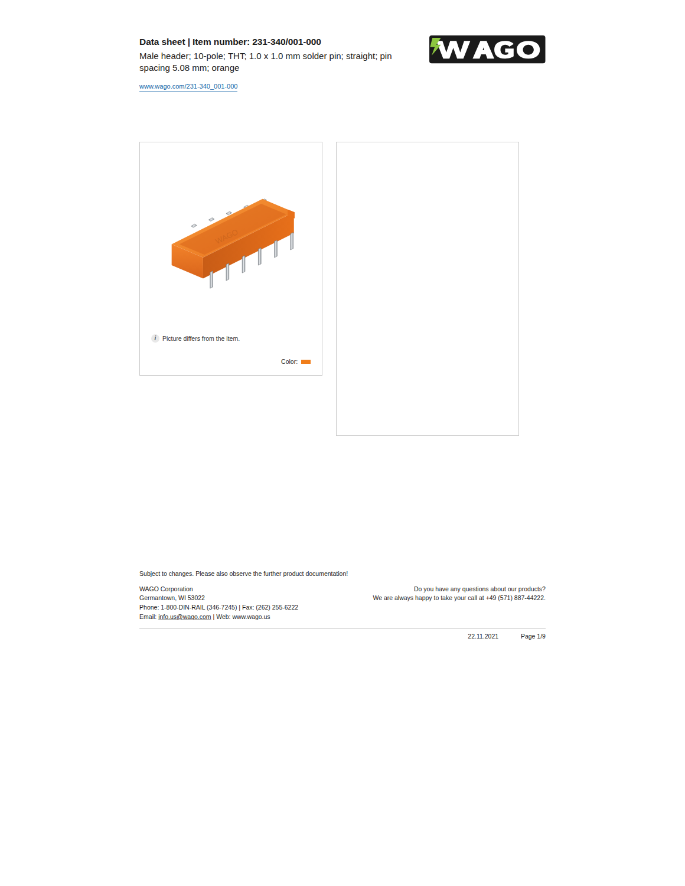Data sheet | Item number: 231-340/001-000
Male header; 10-pole; THT; 1.0 x 1.0 mm solder pin; straight; pin spacing 5.08 mm; orange
www.wago.com/231-340_001-000
WAGO
i Picture differs from the item.
Color:
Subject to changes. Please also observe the further product documentation!
WAGO Corporation
Germantown, WI 53022
Phone: 1-800-DIN-RAIL (346-7245) | Fax: (262) 255-6222
Email: info.us@wago.com | Web: www.wago.us
Do you have any questions about our products?
We are always happy to take your call at +49 (571) 887-44222.
22.11.2021 Page 1/9